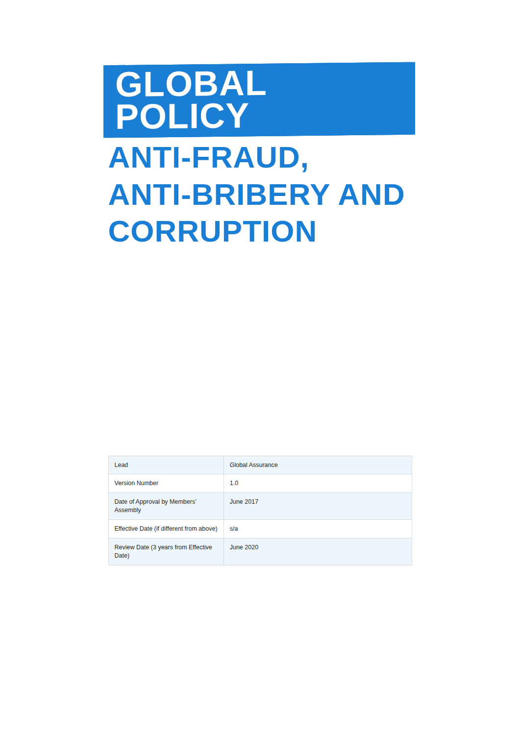Global Policy Anti-Fraud, Anti-Bribery and Corruption
| Lead | Global Assurance |
| Version Number | 1.0 |
| Date of Approval by Members’ Assembly | June 2017 |
| Effective Date (if different from above) | s/a |
| Review Date (3 years from Effective Date) | June 2020 |